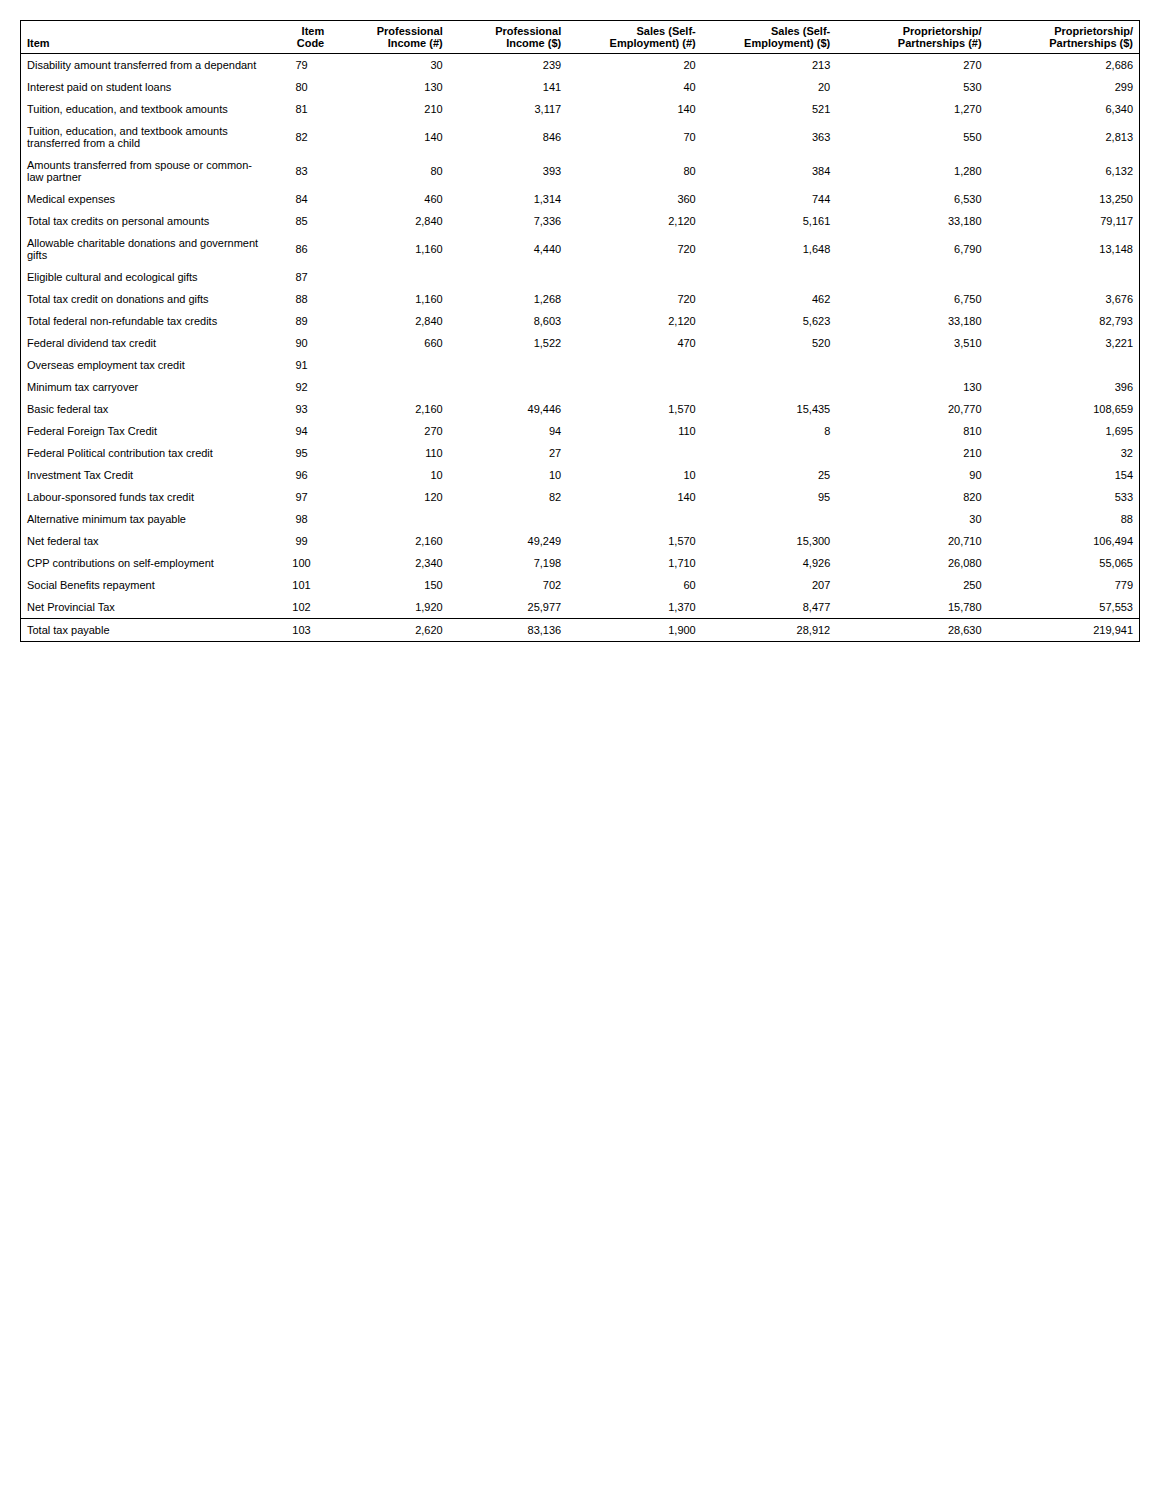Tax statistics by income type
| Item | Item Code | Professional Income (#) | Professional Income ($) | Sales (Self-Employment) (#) | Sales (Self-Employment) ($) | Proprietorship/ Partnerships (#) | Proprietorship/ Partnerships ($) |
| --- | --- | --- | --- | --- | --- | --- | --- |
| Disability amount transferred from a dependant | 79 | 30 | 239 | 20 | 213 | 270 | 2,686 |
| Interest paid on student loans | 80 | 130 | 141 | 40 | 20 | 530 | 299 |
| Tuition, education, and textbook amounts | 81 | 210 | 3,117 | 140 | 521 | 1,270 | 6,340 |
| Tuition, education, and textbook amounts transferred from a child | 82 | 140 | 846 | 70 | 363 | 550 | 2,813 |
| Amounts transferred from spouse or common-law partner | 83 | 80 | 393 | 80 | 384 | 1,280 | 6,132 |
| Medical expenses | 84 | 460 | 1,314 | 360 | 744 | 6,530 | 13,250 |
| Total tax credits on personal amounts | 85 | 2,840 | 7,336 | 2,120 | 5,161 | 33,180 | 79,117 |
| Allowable charitable donations and government gifts | 86 | 1,160 | 4,440 | 720 | 1,648 | 6,790 | 13,148 |
| Eligible cultural and ecological gifts | 87 | | | | | | |
| Total tax credit on donations and gifts | 88 | 1,160 | 1,268 | 720 | 462 | 6,750 | 3,676 |
| Total federal non-refundable tax credits | 89 | 2,840 | 8,603 | 2,120 | 5,623 | 33,180 | 82,793 |
| Federal dividend tax credit | 90 | 660 | 1,522 | 470 | 520 | 3,510 | 3,221 |
| Overseas employment tax credit | 91 | | | | | | |
| Minimum tax carryover | 92 | | | | | 130 | 396 |
| Basic federal tax | 93 | 2,160 | 49,446 | 1,570 | 15,435 | 20,770 | 108,659 |
| Federal Foreign Tax Credit | 94 | 270 | 94 | 110 | 8 | 810 | 1,695 |
| Federal Political contribution tax credit | 95 | 110 | 27 | | | 210 | 32 |
| Investment Tax Credit | 96 | 10 | 10 | 10 | 25 | 90 | 154 |
| Labour-sponsored funds tax credit | 97 | 120 | 82 | 140 | 95 | 820 | 533 |
| Alternative minimum tax payable | 98 | | | | | 30 | 88 |
| Net federal tax | 99 | 2,160 | 49,249 | 1,570 | 15,300 | 20,710 | 106,494 |
| CPP contributions on self-employment | 100 | 2,340 | 7,198 | 1,710 | 4,926 | 26,080 | 55,065 |
| Social Benefits repayment | 101 | 150 | 702 | 60 | 207 | 250 | 779 |
| Net Provincial Tax | 102 | 1,920 | 25,977 | 1,370 | 8,477 | 15,780 | 57,553 |
| Total tax payable | 103 | 2,620 | 83,136 | 1,900 | 28,912 | 28,630 | 219,941 |